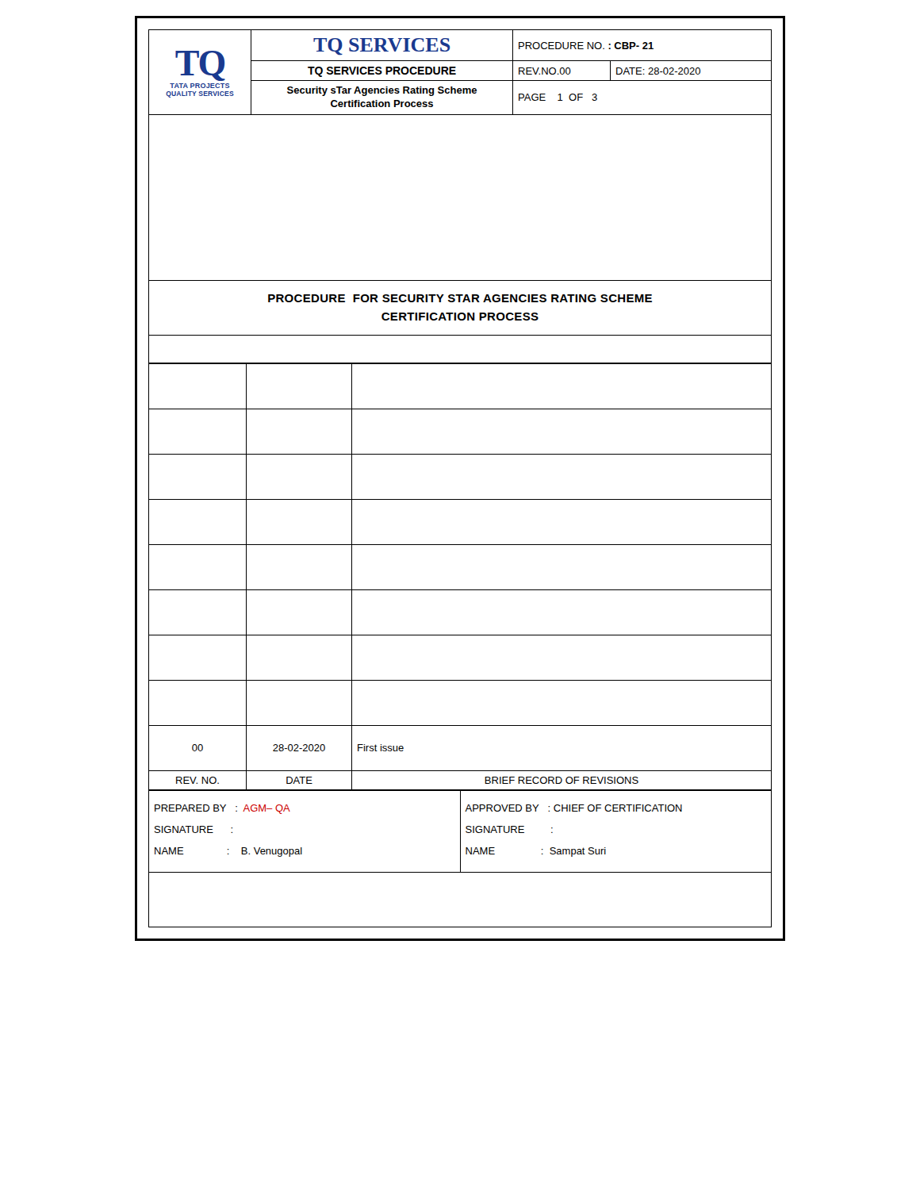| TQ TATA PROJECTS QUALITY SERVICES | TQ SERVICES | PROCEDURE NO. : CBP- 21 |
| TQ SERVICES PROCEDURE | REV.NO.00 | DATE: 28-02-2020 |
| Security sTar Agencies Rating Scheme Certification Process | PAGE 1 OF 3 |
| PROCEDURE FOR SECURITY STAR AGENCIES RATING SCHEME CERTIFICATION PROCESS |
| 00 | 28-02-2020 | First issue |
| REV. NO. | DATE | BRIEF RECORD OF REVISIONS |
| PREPARED BY : AGM– QA SIGNATURE : NAME : B. Venugopal | APPROVED BY : CHIEF OF CERTIFICATION SIGNATURE : NAME : Sampat Suri |